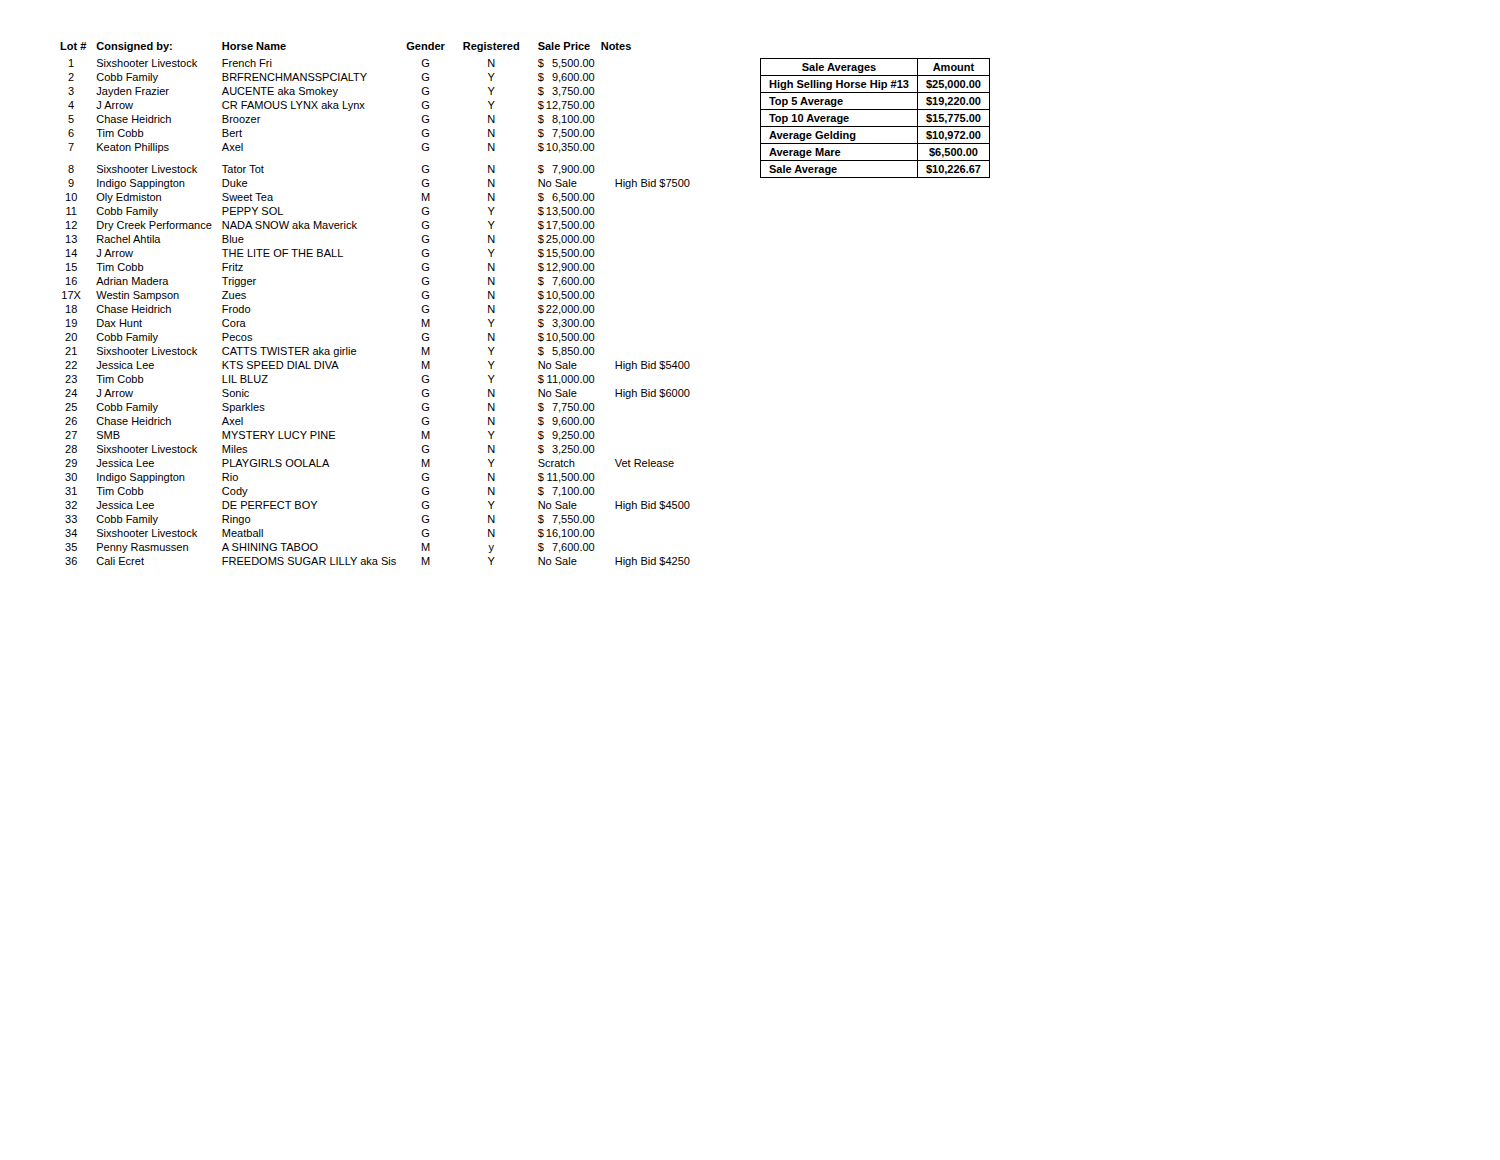| Lot # | Consigned by: | Horse Name | Gender | Registered | Sale Price | Notes |
| --- | --- | --- | --- | --- | --- | --- |
| 1 | Sixshooter Livestock | French Fri | G | N | $ | 5,500.00 | |
| 2 | Cobb Family | BRFRENCHMANSSPCIALTY | G | Y | $ | 9,600.00 | |
| 3 | Jayden Frazier | AUCENTE aka Smokey | G | Y | $ | 3,750.00 | |
| 4 | J Arrow | CR FAMOUS LYNX aka Lynx | G | Y | $ | 12,750.00 | |
| 5 | Chase Heidrich | Broozer | G | N | $ | 8,100.00 | |
| 6 | Tim Cobb | Bert | G | N | $ | 7,500.00 | |
| 7 | Keaton Phillips | Axel | G | N | $ | 10,350.00 | |
| 8 | Sixshooter Livestock | Tator Tot | G | N | $ | 7,900.00 | |
| 9 | Indigo Sappington | Duke | G | N | No Sale | High Bid $7500 |
| 10 | Oly Edmiston | Sweet Tea | M | N | $ | 6,500.00 | |
| 11 | Cobb Family | PEPPY SOL | G | Y | $ | 13,500.00 | |
| 12 | Dry Creek Performance | NADA SNOW aka Maverick | G | Y | $ | 17,500.00 | |
| 13 | Rachel Ahtila | Blue | G | N | $ | 25,000.00 | |
| 14 | J Arrow | THE LITE OF THE BALL | G | Y | $ | 15,500.00 | |
| 15 | Tim Cobb | Fritz | G | N | $ | 12,900.00 | |
| 16 | Adrian Madera | Trigger | G | N | $ | 7,600.00 | |
| 17X | Westin Sampson | Zues | G | N | $ | 10,500.00 | |
| 18 | Chase Heidrich | Frodo | G | N | $ | 22,000.00 | |
| 19 | Dax Hunt | Cora | M | Y | $ | 3,300.00 | |
| 20 | Cobb Family | Pecos | G | N | $ | 10,500.00 | |
| 21 | Sixshooter Livestock | CATTS TWISTER aka girlie | M | Y | $ | 5,850.00 | |
| 22 | Jessica Lee | KTS SPEED DIAL DIVA | M | Y | No Sale | High Bid $5400 |
| 23 | Tim Cobb | LIL BLUZ | G | Y | $ | 11,000.00 | |
| 24 | J Arrow | Sonic | G | N | No Sale | High Bid $6000 |
| 25 | Cobb Family | Sparkles | G | N | $ | 7,750.00 | |
| 26 | Chase Heidrich | Axel | G | N | $ | 9,600.00 | |
| 27 | SMB | MYSTERY LUCY PINE | M | Y | $ | 9,250.00 | |
| 28 | Sixshooter Livestock | Miles | G | N | $ | 3,250.00 | |
| 29 | Jessica Lee | PLAYGIRLS OOLALA | M | Y | Scratch | Vet Release |
| 30 | Indigo Sappington | Rio | G | N | $ | 11,500.00 | |
| 31 | Tim Cobb | Cody | G | N | $ | 7,100.00 | |
| 32 | Jessica Lee | DE PERFECT BOY | G | Y | No Sale | High Bid $4500 |
| 33 | Cobb Family | Ringo | G | N | $ | 7,550.00 | |
| 34 | Sixshooter Livestock | Meatball | G | N | $ | 16,100.00 | |
| 35 | Penny Rasmussen | A SHINING TABOO | M | y | $ | 7,600.00 | |
| 36 | Cali Ecret | FREEDOMS SUGAR LILLY aka Sis | M | Y | No Sale | High Bid $4250 |
| Sale Averages | Amount |
| --- | --- |
| High Selling Horse Hip #13 | $25,000.00 |
| Top 5 Average | $19,220.00 |
| Top 10 Average | $15,775.00 |
| Average Gelding | $10,972.00 |
| Average Mare | $6,500.00 |
| Sale Average | $10,226.67 |